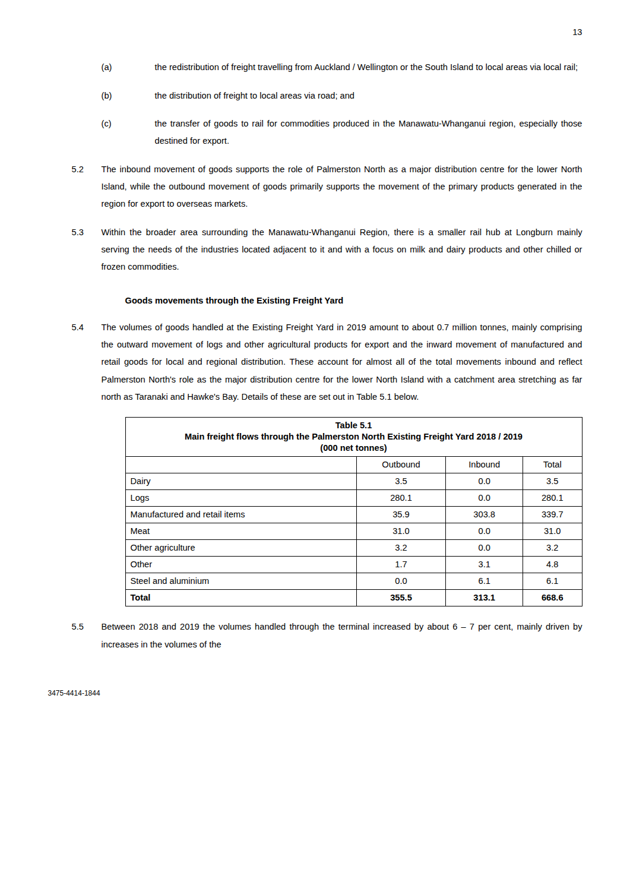13
(a)
the redistribution of freight travelling from Auckland / Wellington or the South Island to local areas via local rail;
(b)
the distribution of freight to local areas via road; and
(c)
the transfer of goods to rail for commodities produced in the Manawatu-Whanganui region, especially those destined for export.
5.2
The inbound movement of goods supports the role of Palmerston North as a major distribution centre for the lower North Island, while the outbound movement of goods primarily supports the movement of the primary products generated in the region for export to overseas markets.
5.3
Within the broader area surrounding the Manawatu-Whanganui Region, there is a smaller rail hub at Longburn mainly serving the needs of the industries located adjacent to it and with a focus on milk and dairy products and other chilled or frozen commodities.
Goods movements through the Existing Freight Yard
5.4
The volumes of goods handled at the Existing Freight Yard in 2019 amount to about 0.7 million tonnes, mainly comprising the outward movement of logs and other agricultural products for export and the inward movement of manufactured and retail goods for local and regional distribution. These account for almost all of the total movements inbound and reflect Palmerston North's role as the major distribution centre for the lower North Island with a catchment area stretching as far north as Taranaki and Hawke's Bay. Details of these are set out in Table 5.1 below.
| Table 5.1 Main freight flows through the Palmerston North Existing Freight Yard 2018 / 2019 (000 net tonnes) |
| | Outbound | Inbound | Total |
| Dairy | 3.5 | 0.0 | 3.5 |
| Logs | 280.1 | 0.0 | 280.1 |
| Manufactured and retail items | 35.9 | 303.8 | 339.7 |
| Meat | 31.0 | 0.0 | 31.0 |
| Other agriculture | 3.2 | 0.0 | 3.2 |
| Other | 1.7 | 3.1 | 4.8 |
| Steel and aluminium | 0.0 | 6.1 | 6.1 |
| Total | 355.5 | 313.1 | 668.6 |
5.5
Between 2018 and 2019 the volumes handled through the terminal increased by about 6 – 7 per cent, mainly driven by increases in the volumes of the
3475-4414-1844